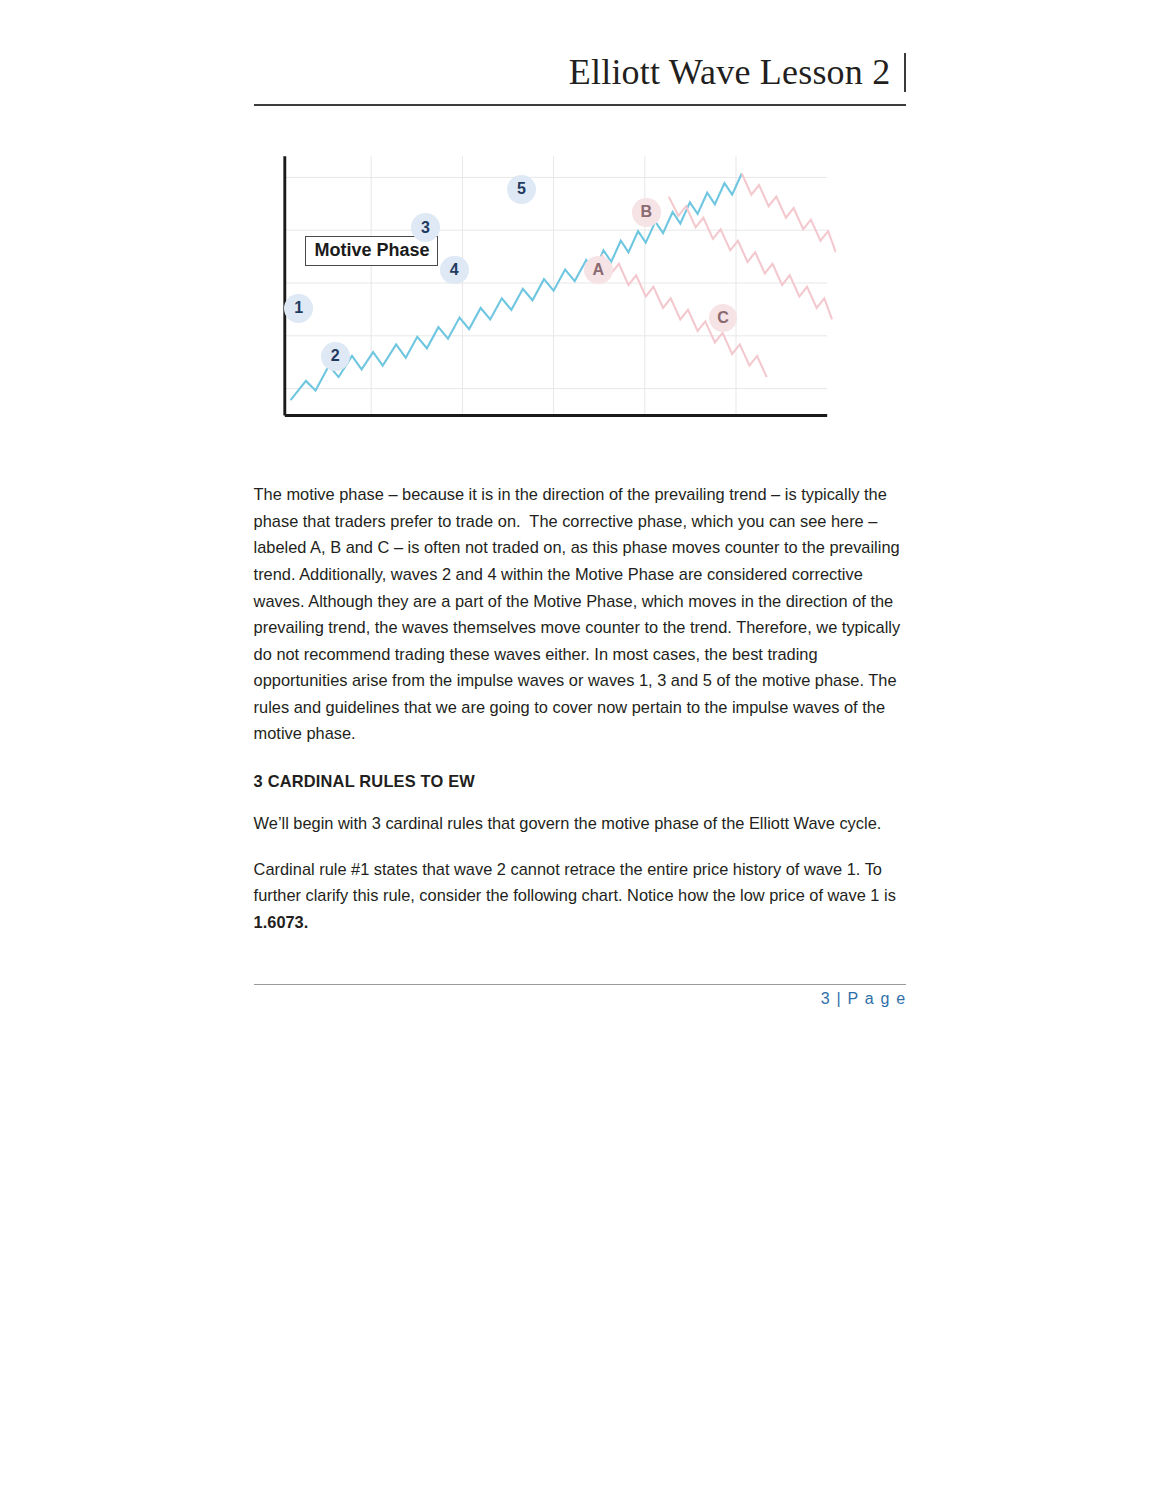Elliott Wave Lesson 2
Motive Phase
1
2
3
4
5
A
B
C
The motive phase – because it is in the direction of the prevailing trend – is typically the phase that traders prefer to trade on. The corrective phase, which you can see here – labeled A, B and C – is often not traded on, as this phase moves counter to the prevailing trend. Additionally, waves 2 and 4 within the Motive Phase are considered corrective waves. Although they are a part of the Motive Phase, which moves in the direction of the prevailing trend, the waves themselves move counter to the trend. Therefore, we typically do not recommend trading these waves either. In most cases, the best trading opportunities arise from the impulse waves or waves 1, 3 and 5 of the motive phase. The rules and guidelines that we are going to cover now pertain to the impulse waves of the motive phase.
3 CARDINAL RULES TO EW
We’ll begin with 3 cardinal rules that govern the motive phase of the Elliott Wave cycle.
Cardinal rule #1 states that wave 2 cannot retrace the entire price history of wave 1. To further clarify this rule, consider the following chart. Notice how the low price of wave 1 is 1.6073.
3 | P a g e